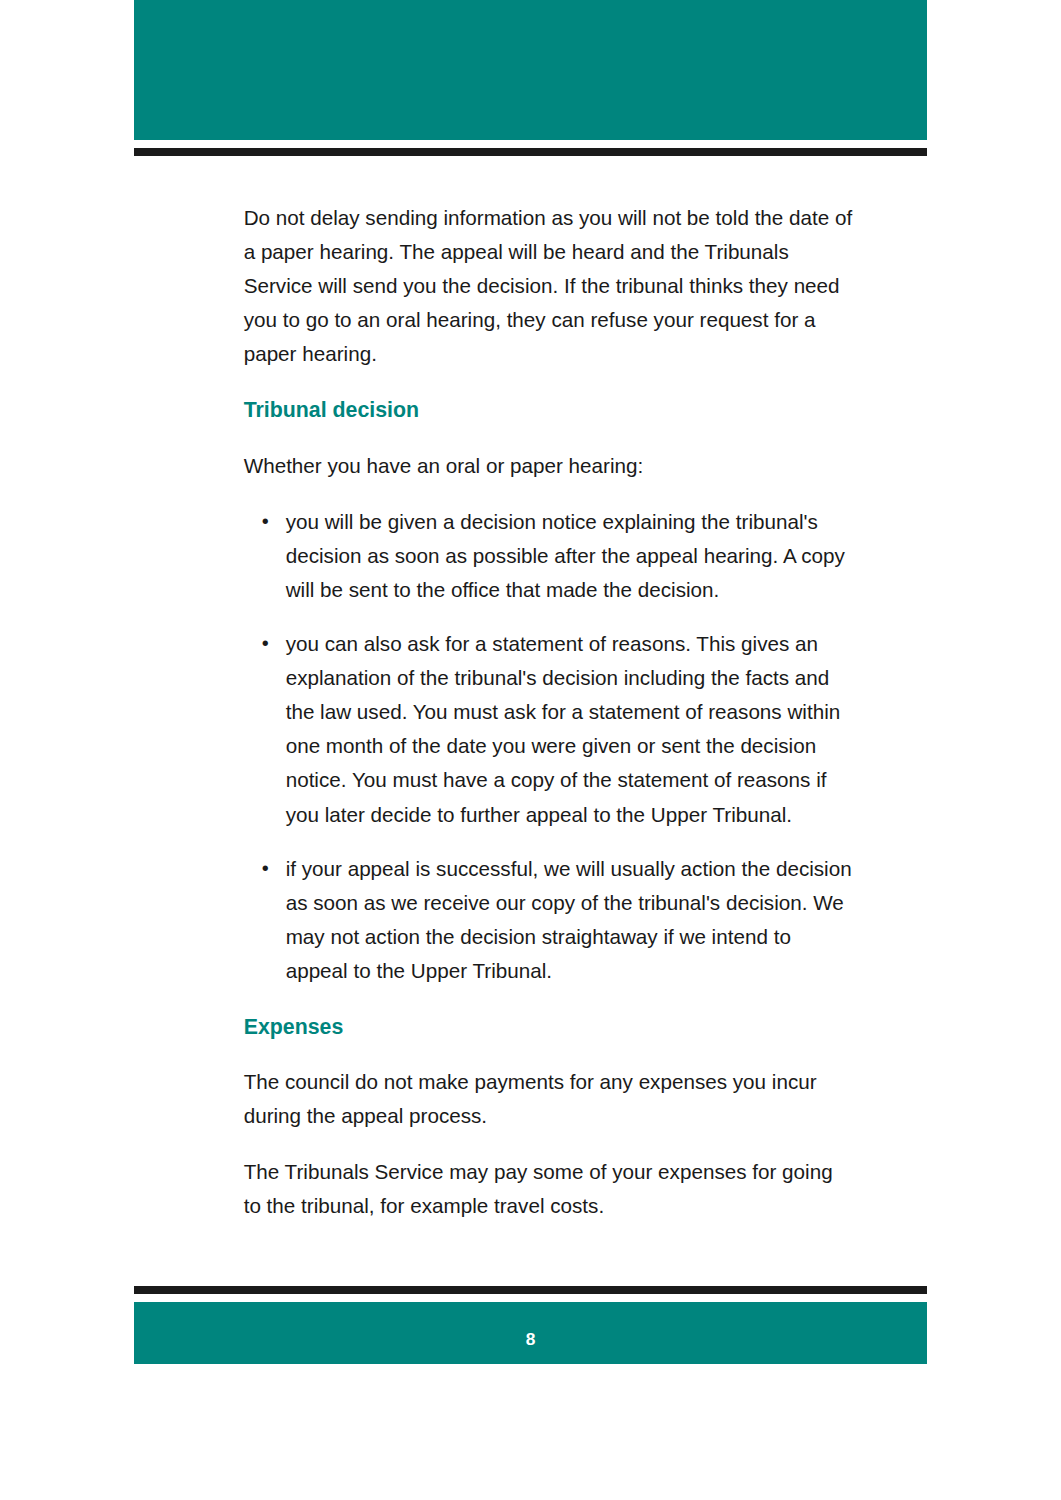Do not delay sending information as you will not be told the date of a paper hearing. The appeal will be heard and the Tribunals Service will send you the decision. If the tribunal thinks they need you to go to an oral hearing, they can refuse your request for a paper hearing.
Tribunal decision
Whether you have an oral or paper hearing:
you will be given a decision notice explaining the tribunal's decision as soon as possible after the appeal hearing. A copy will be sent to the office that made the decision.
you can also ask for a statement of reasons. This gives an explanation of the tribunal's decision including the facts and the law used. You must ask for a statement of reasons within one month of the date you were given or sent the decision notice. You must have a copy of the statement of reasons if you later decide to further appeal to the Upper Tribunal.
if your appeal is successful, we will usually action the decision as soon as we receive our copy of the tribunal's decision. We may not action the decision straightaway if we intend to appeal to the Upper Tribunal.
Expenses
The council do not make payments for any expenses you incur during the appeal process.
The Tribunals Service may pay some of your expenses for going to the tribunal, for example travel costs.
8